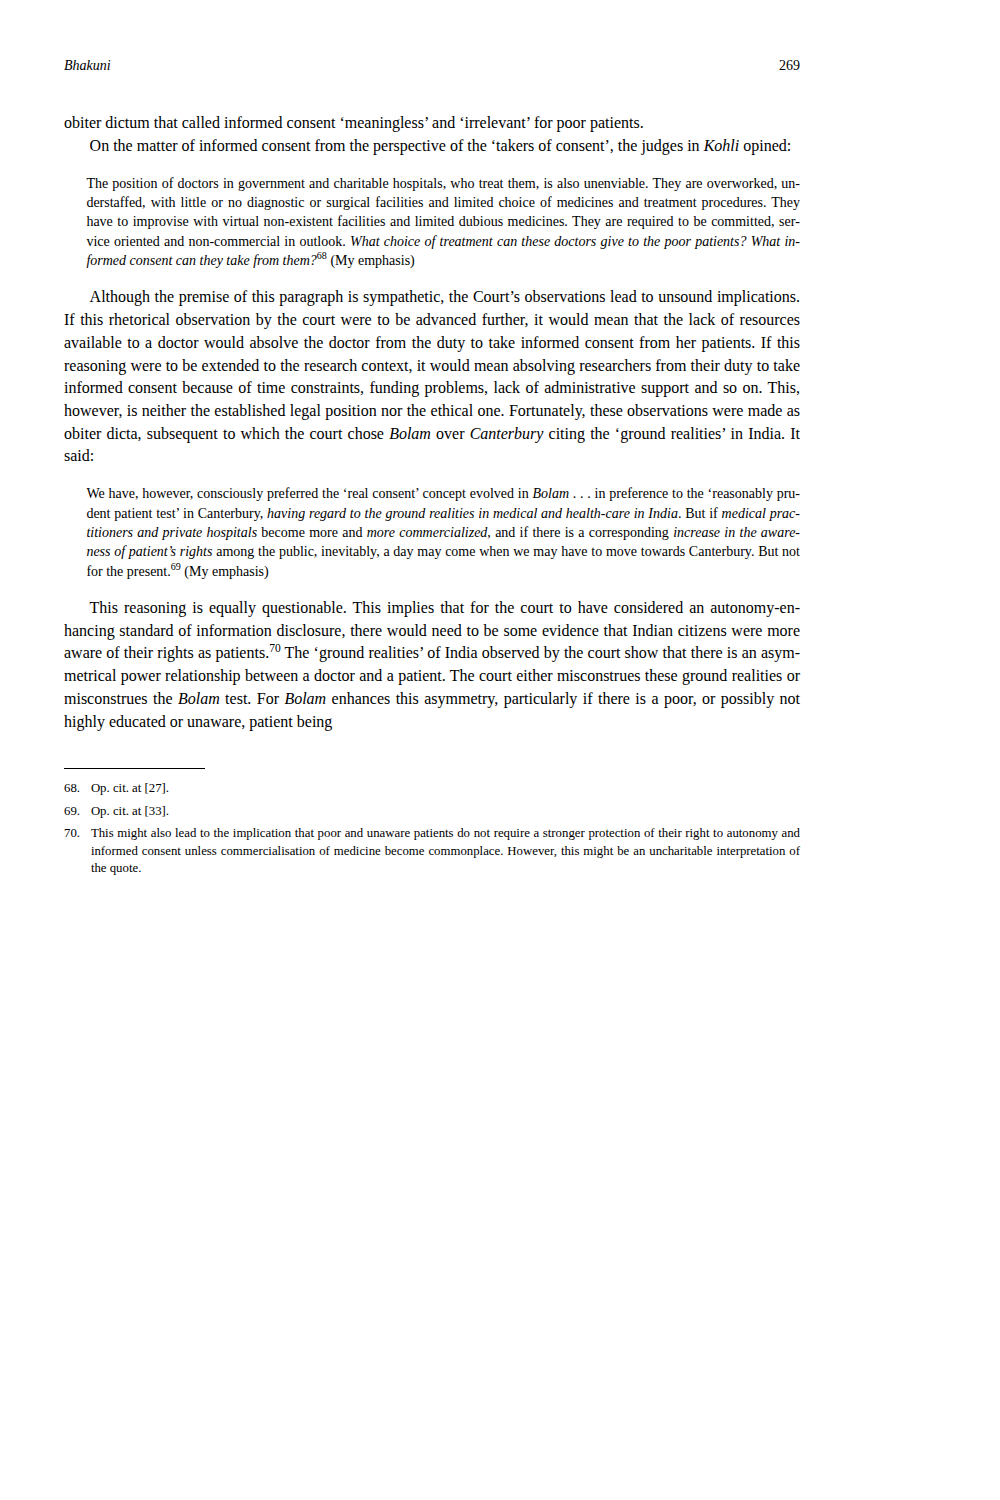Bhakuni 269
obiter dictum that called informed consent ‘meaningless’ and ‘irrelevant’ for poor patients.
On the matter of informed consent from the perspective of the ‘takers of consent’, the judges in Kohli opined:
The position of doctors in government and charitable hospitals, who treat them, is also unenviable. They are overworked, understaffed, with little or no diagnostic or surgical facilities and limited choice of medicines and treatment procedures. They have to improvise with virtual non-existent facilities and limited dubious medicines. They are required to be committed, service oriented and non-commercial in outlook. What choice of treatment can these doctors give to the poor patients? What informed consent can they take from them?68 (My emphasis)
Although the premise of this paragraph is sympathetic, the Court’s observations lead to unsound implications. If this rhetorical observation by the court were to be advanced further, it would mean that the lack of resources available to a doctor would absolve the doctor from the duty to take informed consent from her patients. If this reasoning were to be extended to the research context, it would mean absolving researchers from their duty to take informed consent because of time constraints, funding problems, lack of administrative support and so on. This, however, is neither the established legal position nor the ethical one. Fortunately, these observations were made as obiter dicta, subsequent to which the court chose Bolam over Canterbury citing the ‘ground realities’ in India. It said:
We have, however, consciously preferred the ‘real consent’ concept evolved in Bolam . . . in preference to the ‘reasonably prudent patient test’ in Canterbury, having regard to the ground realities in medical and health-care in India. But if medical practitioners and private hospitals become more and more commercialized, and if there is a corresponding increase in the awareness of patient’s rights among the public, inevitably, a day may come when we may have to move towards Canterbury. But not for the present.69 (My emphasis)
This reasoning is equally questionable. This implies that for the court to have considered an autonomy-enhancing standard of information disclosure, there would need to be some evidence that Indian citizens were more aware of their rights as patients.70 The ‘ground realities’ of India observed by the court show that there is an asymmetrical power relationship between a doctor and a patient. The court either misconstrues these ground realities or misconstrues the Bolam test. For Bolam enhances this asymmetry, particularly if there is a poor, or possibly not highly educated or unaware, patient being
68. Op. cit. at [27].
69. Op. cit. at [33].
70. This might also lead to the implication that poor and unaware patients do not require a stronger protection of their right to autonomy and informed consent unless commercialisation of medicine become commonplace. However, this might be an uncharitable interpretation of the quote.